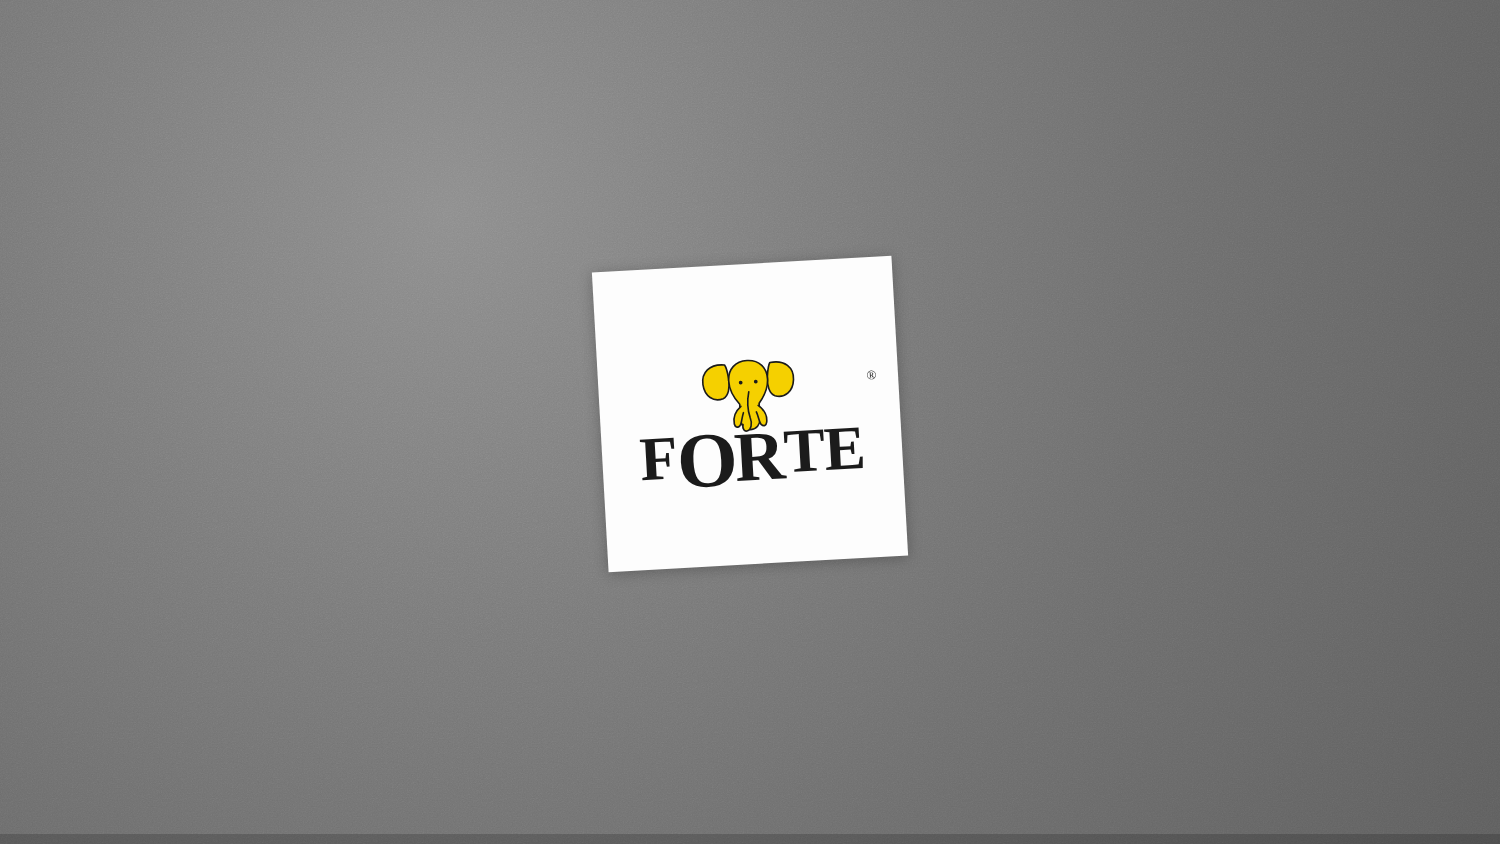FORTE®